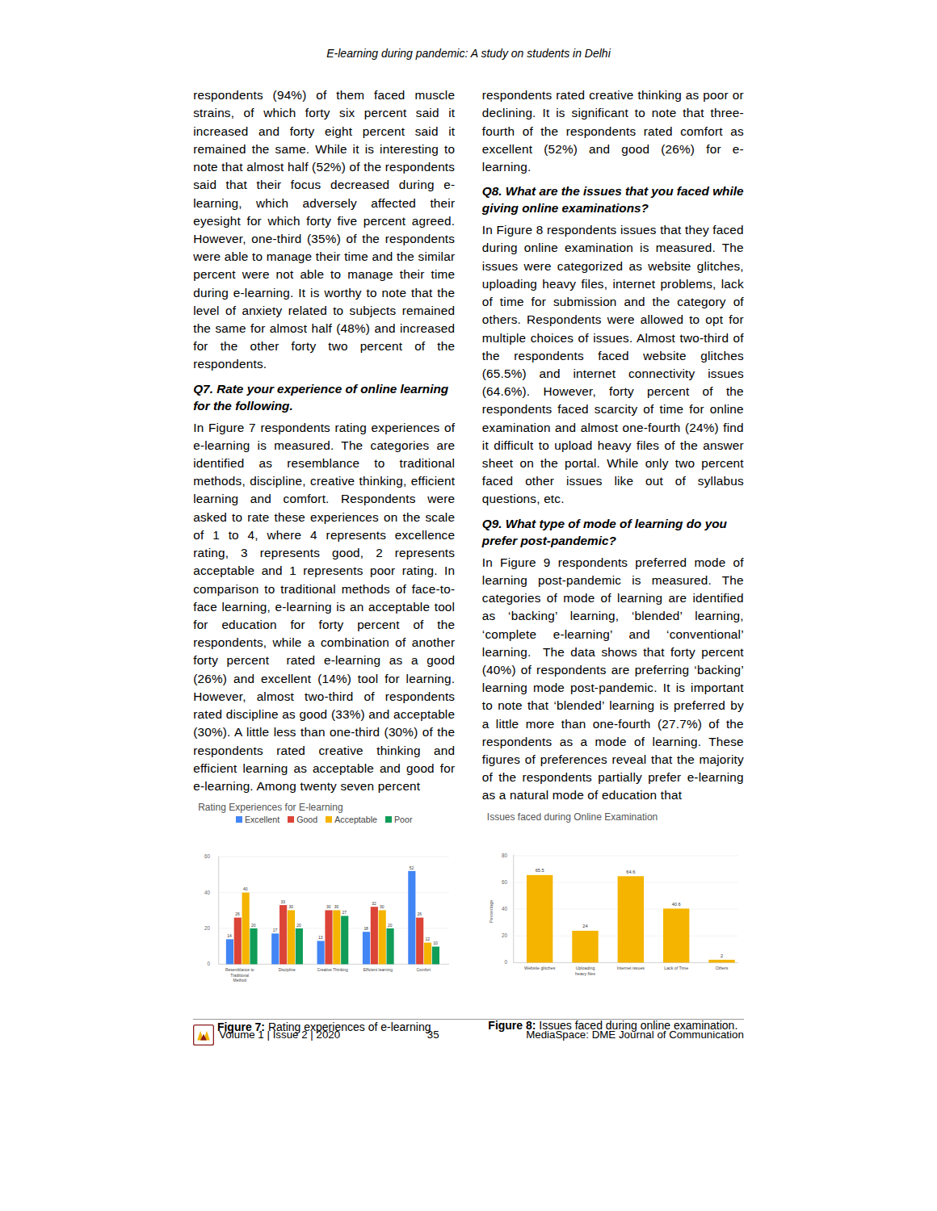E-learning during pandemic: A study on students in Delhi
respondents (94%) of them faced muscle strains, of which forty six percent said it increased and forty eight percent said it remained the same. While it is interesting to note that almost half (52%) of the respondents said that their focus decreased during e-learning, which adversely affected their eyesight for which forty five percent agreed. However, one-third (35%) of the respondents were able to manage their time and the similar percent were not able to manage their time during e-learning. It is worthy to note that the level of anxiety related to subjects remained the same for almost half (48%) and increased for the other forty two percent of the respondents.
Q7. Rate your experience of online learning for the following.
In Figure 7 respondents rating experiences of e-learning is measured. The categories are identified as resemblance to traditional methods, discipline, creative thinking, efficient learning and comfort. Respondents were asked to rate these experiences on the scale of 1 to 4, where 4 represents excellence rating, 3 represents good, 2 represents acceptable and 1 represents poor rating. In comparison to traditional methods of face-to-face learning, e-learning is an acceptable tool for education for forty percent of the respondents, while a combination of another forty percent rated e-learning as a good (26%) and excellent (14%) tool for learning. However, almost two-third of respondents rated discipline as good (33%) and acceptable (30%). A little less than one-third (30%) of the respondents rated creative thinking and efficient learning as acceptable and good for e-learning. Among twenty seven percent
Rating Experiences for E-learning
Excellent Good Acceptable Poor
0 20 40 60 14 26 40 20 17 33 30 20 13 30 30 27 18 32 30 20 52 26 12 10 Resemblance to Traditional Method Discipline Creative Thinking Efficient learning Comfort
Figure 7: Rating experiences of e-learning
respondents rated creative thinking as poor or declining. It is significant to note that three-fourth of the respondents rated comfort as excellent (52%) and good (26%) for e-learning.
Q8. What are the issues that you faced while giving online examinations?
In Figure 8 respondents issues that they faced during online examination is measured. The issues were categorized as website glitches, uploading heavy files, internet problems, lack of time for submission and the category of others. Respondents were allowed to opt for multiple choices of issues. Almost two-third of the respondents faced website glitches (65.5%) and internet connectivity issues (64.6%). However, forty percent of the respondents faced scarcity of time for online examination and almost one-fourth (24%) find it difficult to upload heavy files of the answer sheet on the portal. While only two percent faced other issues like out of syllabus questions, etc.
Q9. What type of mode of learning do you prefer post-pandemic?
In Figure 9 respondents preferred mode of learning post-pandemic is measured. The categories of mode of learning are identified as ‘backing’ learning, ‘blended’ learning, ‘complete e-learning’ and ‘conventional’ learning. The data shows that forty percent (40%) of respondents are preferring ‘backing’ learning mode post-pandemic. It is important to note that ‘blended’ learning is preferred by a little more than one-fourth (27.7%) of the respondents as a mode of learning. These figures of preferences reveal that the majority of the respondents partially prefer e-learning as a natural mode of education that
Issues faced during Online Examination
Percentage 0 20 40 60 80 65.5 24 64.6 40.6 2 Website glitches Uploading heavy files Internet issues Lack of Time Others
Figure 8: Issues faced during online examination.
Volume 1 | Issue 2 | 2020
35
MediaSpace: DME Journal of Communication